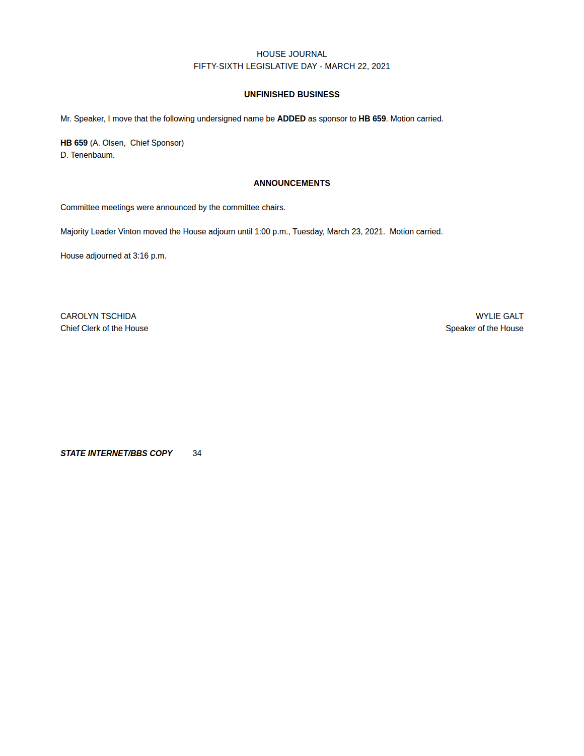HOUSE JOURNAL
FIFTY-SIXTH LEGISLATIVE DAY - MARCH 22, 2021
UNFINISHED BUSINESS
Mr. Speaker, I move that the following undersigned name be ADDED as sponsor to HB 659. Motion carried.
HB 659 (A. Olsen, Chief Sponsor)
D. Tenenbaum.
ANNOUNCEMENTS
Committee meetings were announced by the committee chairs.
Majority Leader Vinton moved the House adjourn until 1:00 p.m., Tuesday, March 23, 2021. Motion carried.
House adjourned at 3:16 p.m.
| CAROLYN TSCHIDA | WYLIE GALT |
| Chief Clerk of the House | Speaker of the House |
STATE INTERNET/BBS COPY34